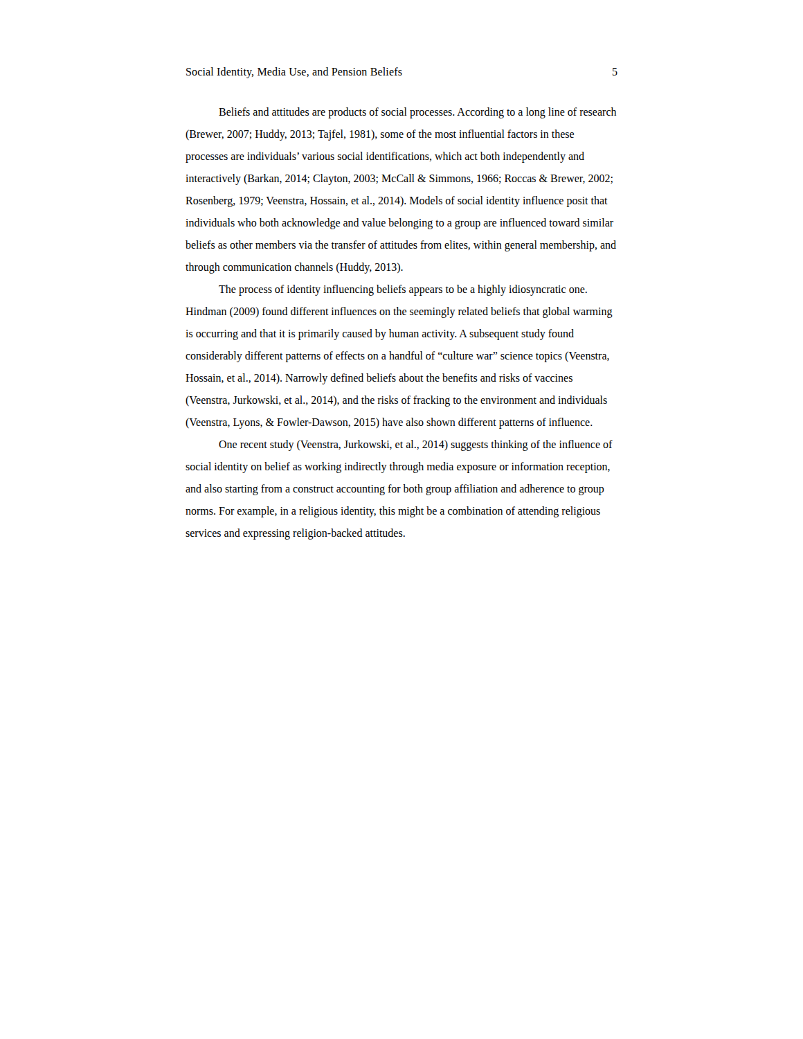Social Identity, Media Use, and Pension Beliefs 5
Beliefs and attitudes are products of social processes. According to a long line of research (Brewer, 2007; Huddy, 2013; Tajfel, 1981), some of the most influential factors in these processes are individuals’ various social identifications, which act both independently and interactively (Barkan, 2014; Clayton, 2003; McCall & Simmons, 1966; Roccas & Brewer, 2002; Rosenberg, 1979; Veenstra, Hossain, et al., 2014). Models of social identity influence posit that individuals who both acknowledge and value belonging to a group are influenced toward similar beliefs as other members via the transfer of attitudes from elites, within general membership, and through communication channels (Huddy, 2013).
The process of identity influencing beliefs appears to be a highly idiosyncratic one. Hindman (2009) found different influences on the seemingly related beliefs that global warming is occurring and that it is primarily caused by human activity. A subsequent study found considerably different patterns of effects on a handful of “culture war” science topics (Veenstra, Hossain, et al., 2014). Narrowly defined beliefs about the benefits and risks of vaccines (Veenstra, Jurkowski, et al., 2014), and the risks of fracking to the environment and individuals (Veenstra, Lyons, & Fowler-Dawson, 2015) have also shown different patterns of influence.
One recent study (Veenstra, Jurkowski, et al., 2014) suggests thinking of the influence of social identity on belief as working indirectly through media exposure or information reception, and also starting from a construct accounting for both group affiliation and adherence to group norms. For example, in a religious identity, this might be a combination of attending religious services and expressing religion-backed attitudes.